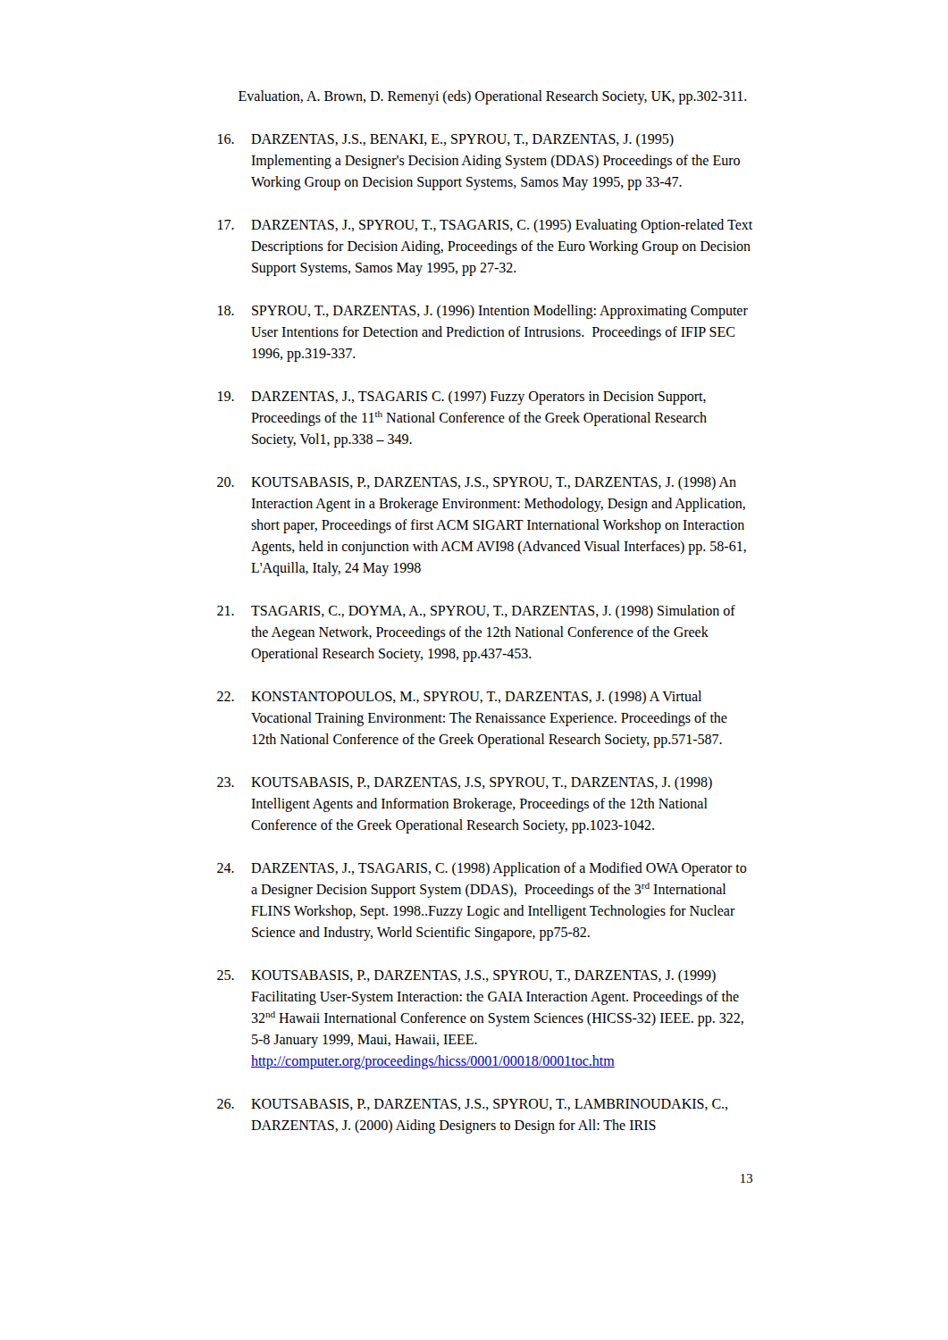Evaluation, A. Brown, D. Remenyi (eds) Operational Research Society, UK, pp.302-311.
DARZENTAS, J.S., BENAKI, E., SPYROU, T., DARZENTAS, J. (1995) Implementing a Designer's Decision Aiding System (DDAS) Proceedings of the Euro Working Group on Decision Support Systems, Samos May 1995, pp 33-47.
DARZENTAS, J., SPYROU, T., TSAGARIS, C. (1995) Evaluating Option-related Text Descriptions for Decision Aiding, Proceedings of the Euro Working Group on Decision Support Systems, Samos May 1995, pp 27-32.
SPYROU, T., DARZENTAS, J. (1996) Intention Modelling: Approximating Computer User Intentions for Detection and Prediction of Intrusions. Proceedings of IFIP SEC 1996, pp.319-337.
DARZENTAS, J., TSAGARIS C. (1997) Fuzzy Operators in Decision Support, Proceedings of the 11th National Conference of the Greek Operational Research Society, Vol1, pp.338 – 349.
KOUTSABASIS, P., DARZENTAS, J.S., SPYROU, T., DARZENTAS, J. (1998) An Interaction Agent in a Brokerage Environment: Methodology, Design and Application, short paper, Proceedings of first ACM SIGART International Workshop on Interaction Agents, held in conjunction with ACM AVI98 (Advanced Visual Interfaces) pp. 58-61, L'Aquilla, Italy, 24 May 1998
TSAGARIS, C., DOYMA, A., SPYROU, T., DARZENTAS, J. (1998) Simulation of the Aegean Network, Proceedings of the 12th National Conference of the Greek Operational Research Society, 1998, pp.437-453.
KONSTANTOPOULOS, M., SPYROU, T., DARZENTAS, J. (1998) A Virtual Vocational Training Environment: The Renaissance Experience. Proceedings of the 12th National Conference of the Greek Operational Research Society, pp.571-587.
KOUTSABASIS, P., DARZENTAS, J.S, SPYROU, T., DARZENTAS, J. (1998) Intelligent Agents and Information Brokerage, Proceedings of the 12th National Conference of the Greek Operational Research Society, pp.1023-1042.
DARZENTAS, J., TSAGARIS, C. (1998) Application of a Modified OWA Operator to a Designer Decision Support System (DDAS), Proceedings of the 3rd International FLINS Workshop, Sept. 1998..Fuzzy Logic and Intelligent Technologies for Nuclear Science and Industry, World Scientific Singapore, pp75-82.
KOUTSABASIS, P., DARZENTAS, J.S., SPYROU, T., DARZENTAS, J. (1999) Facilitating User-System Interaction: the GAIA Interaction Agent. Proceedings of the 32nd Hawaii International Conference on System Sciences (HICSS-32) IEEE. pp. 322, 5-8 January 1999, Maui, Hawaii, IEEE.
http://computer.org/proceedings/hicss/0001/00018/0001toc.htm
KOUTSABASIS, P., DARZENTAS, J.S., SPYROU, T., LAMBRINOUDAKIS, C., DARZENTAS, J. (2000) Aiding Designers to Design for All: The IRIS
13